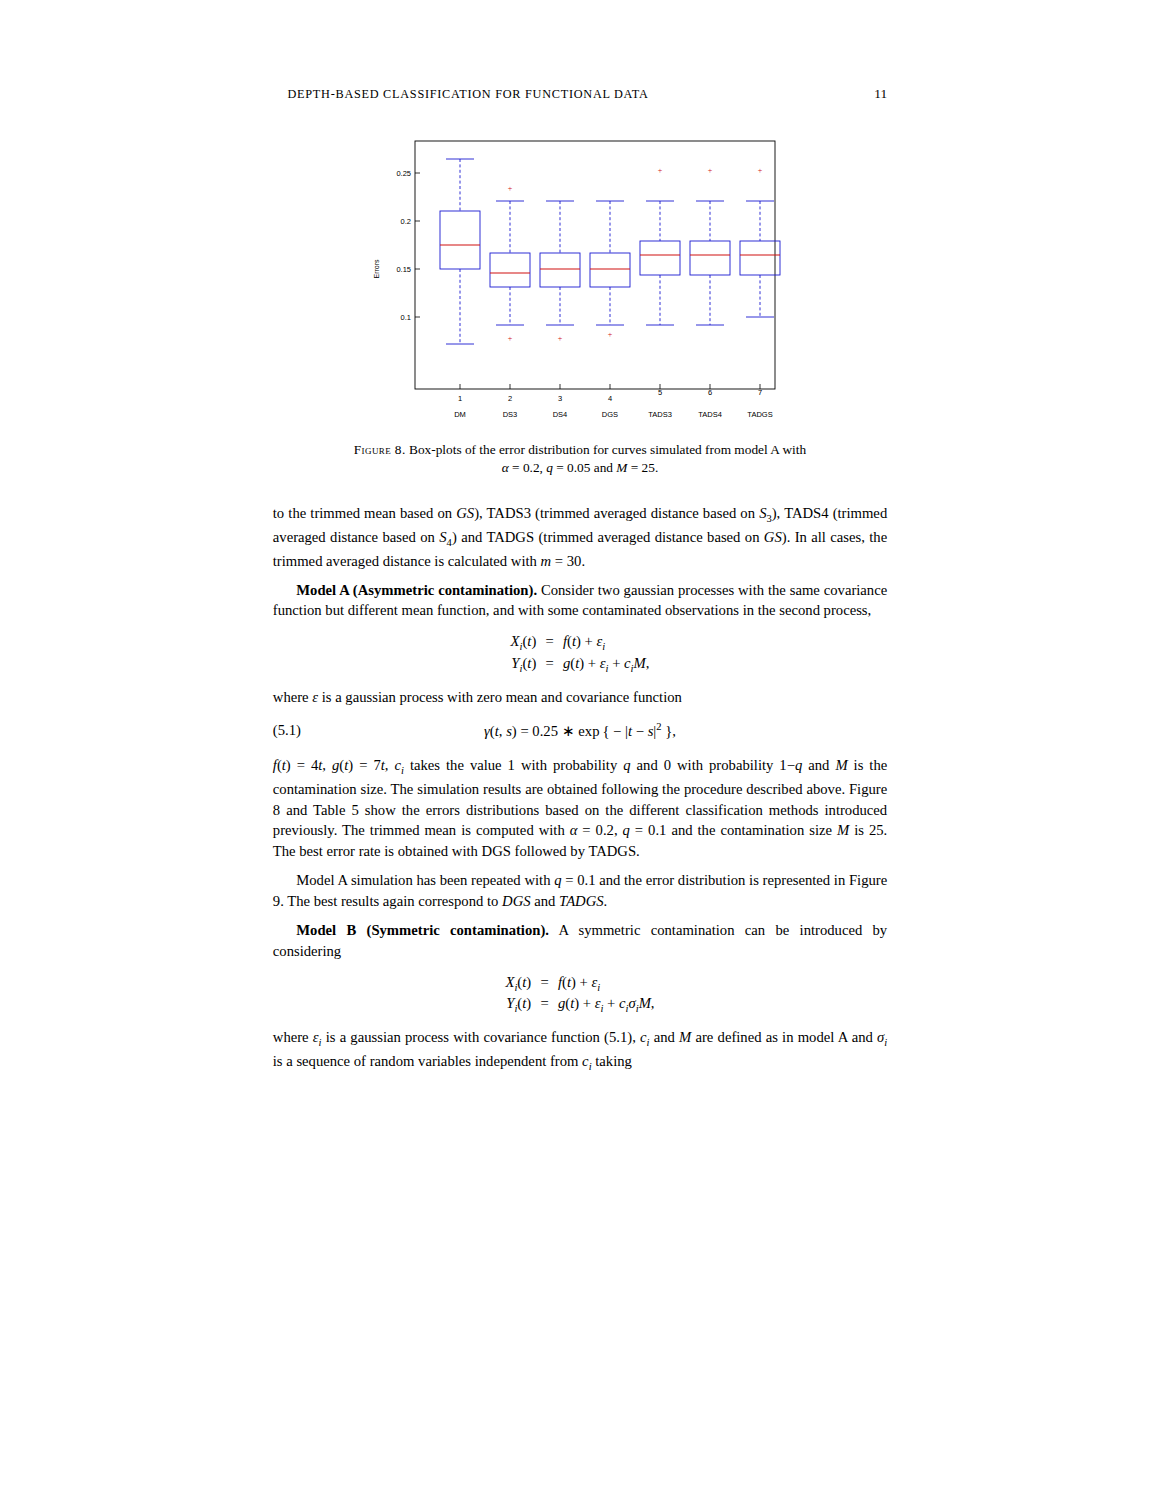Depth-based classification for functional data 11
0.25 0.2 0.15 0.1 Errors 1 DM 2 DS3 3 DS4 4 DGS 5 TADS3 6 TADS4 7 TADGS + + + + + + +
Figure 8. Box-plots of the error distribution for curves simulated from model A with α = 0.2, q = 0.05 and M = 25.
to the trimmed mean based on GS), TADS3 (trimmed averaged distance based on S3), TADS4 (trimmed averaged distance based on S4) and TADGS (trimmed averaged distance based on GS). In all cases, the trimmed averaged distance is calculated with m = 30.
Model A (Asymmetric contamination). Consider two gaussian processes with the same covariance function but different mean function, and with some contaminated observations in the second process,
| X i ( t ) | = | f ( t ) + ε i |
| Y i ( t ) | = | g ( t ) + ε i + c i M , |
where ε is a gaussian process with zero mean and covariance function
(5.1) γ(t, s) = 0.25 ∗ exp { − |t − s|2 },
f(t) = 4t, g(t) = 7t, ci takes the value 1 with probability q and 0 with probability 1−q and M is the contamination size. The simulation results are obtained following the procedure described above. Figure 8 and Table 5 show the errors distributions based on the different classification methods introduced previously. The trimmed mean is computed with α = 0.2, q = 0.1 and the contamination size M is 25. The best error rate is obtained with DGS followed by TADGS.
Model A simulation has been repeated with q = 0.1 and the error distribution is represented in Figure 9. The best results again correspond to DGS and TADGS.
Model B (Symmetric contamination). A symmetric contamination can be introduced by considering
| X i ( t ) | = | f ( t ) + ε i |
| Y i ( t ) | = | g ( t ) + ε i + c i σ i M , |
where εi is a gaussian process with covariance function (5.1), ci and M are defined as in model A and σi is a sequence of random variables independent from ci taking